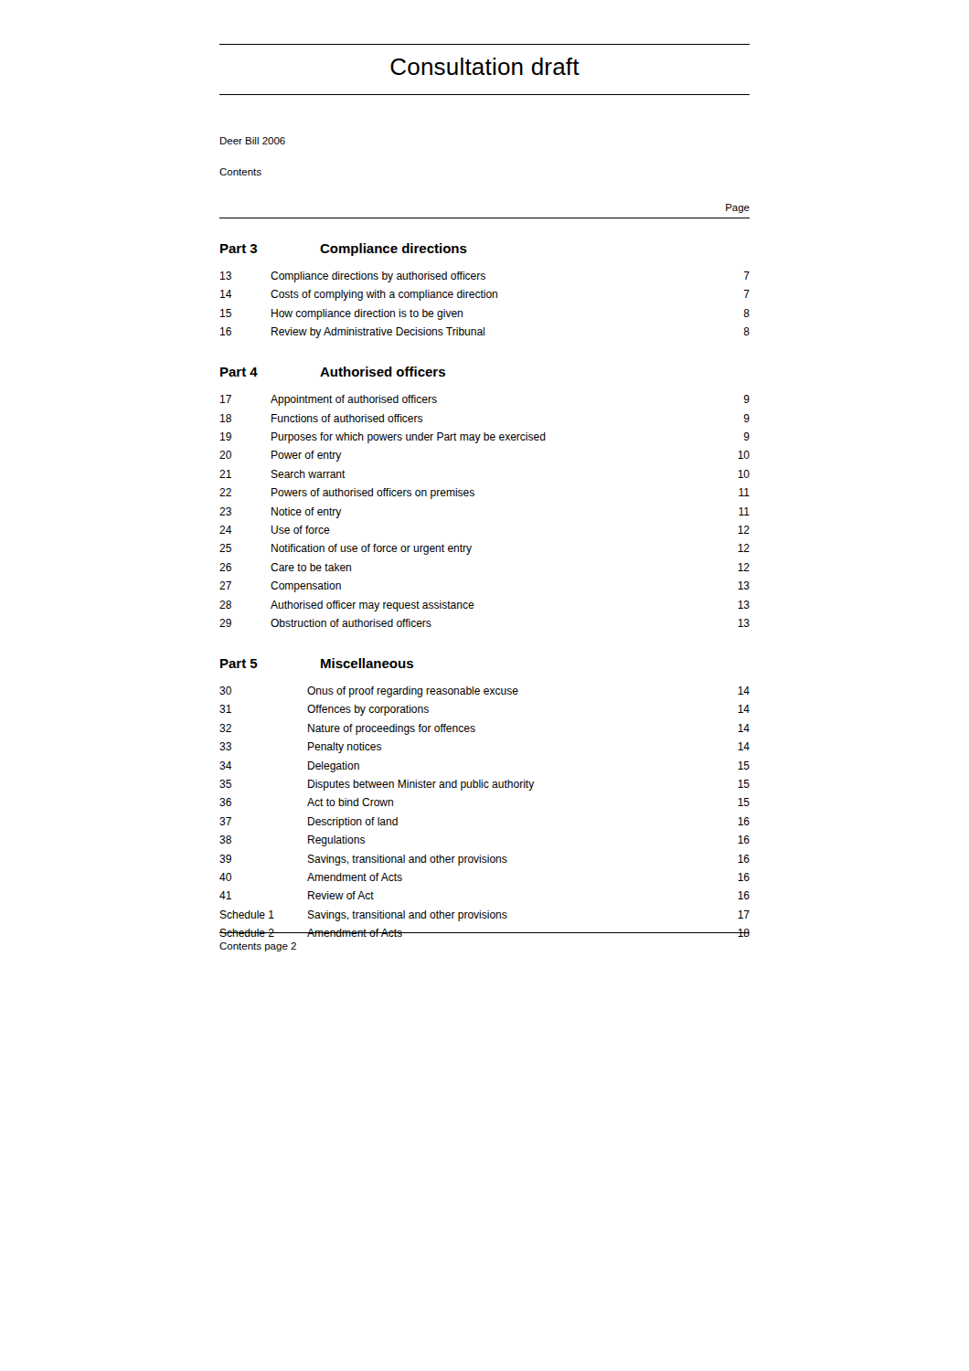Consultation draft
Deer Bill 2006
Contents
Page
Part 3 Compliance directions
| 13 | Compliance directions by authorised officers | 7 |
| 14 | Costs of complying with a compliance direction | 7 |
| 15 | How compliance direction is to be given | 8 |
| 16 | Review by Administrative Decisions Tribunal | 8 |
Part 4 Authorised officers
| 17 | Appointment of authorised officers | 9 |
| 18 | Functions of authorised officers | 9 |
| 19 | Purposes for which powers under Part may be exercised | 9 |
| 20 | Power of entry | 10 |
| 21 | Search warrant | 10 |
| 22 | Powers of authorised officers on premises | 11 |
| 23 | Notice of entry | 11 |
| 24 | Use of force | 12 |
| 25 | Notification of use of force or urgent entry | 12 |
| 26 | Care to be taken | 12 |
| 27 | Compensation | 13 |
| 28 | Authorised officer may request assistance | 13 |
| 29 | Obstruction of authorised officers | 13 |
Part 5 Miscellaneous
| 30 | Onus of proof regarding reasonable excuse | 14 |
| 31 | Offences by corporations | 14 |
| 32 | Nature of proceedings for offences | 14 |
| 33 | Penalty notices | 14 |
| 34 | Delegation | 15 |
| 35 | Disputes between Minister and public authority | 15 |
| 36 | Act to bind Crown | 15 |
| 37 | Description of land | 16 |
| 38 | Regulations | 16 |
| 39 | Savings, transitional and other provisions | 16 |
| 40 | Amendment of Acts | 16 |
| 41 | Review of Act | 16 |
| Schedule 1 | Savings, transitional and other provisions | 17 |
| Schedule 2 | Amendment of Acts | 18 |
Contents page 2